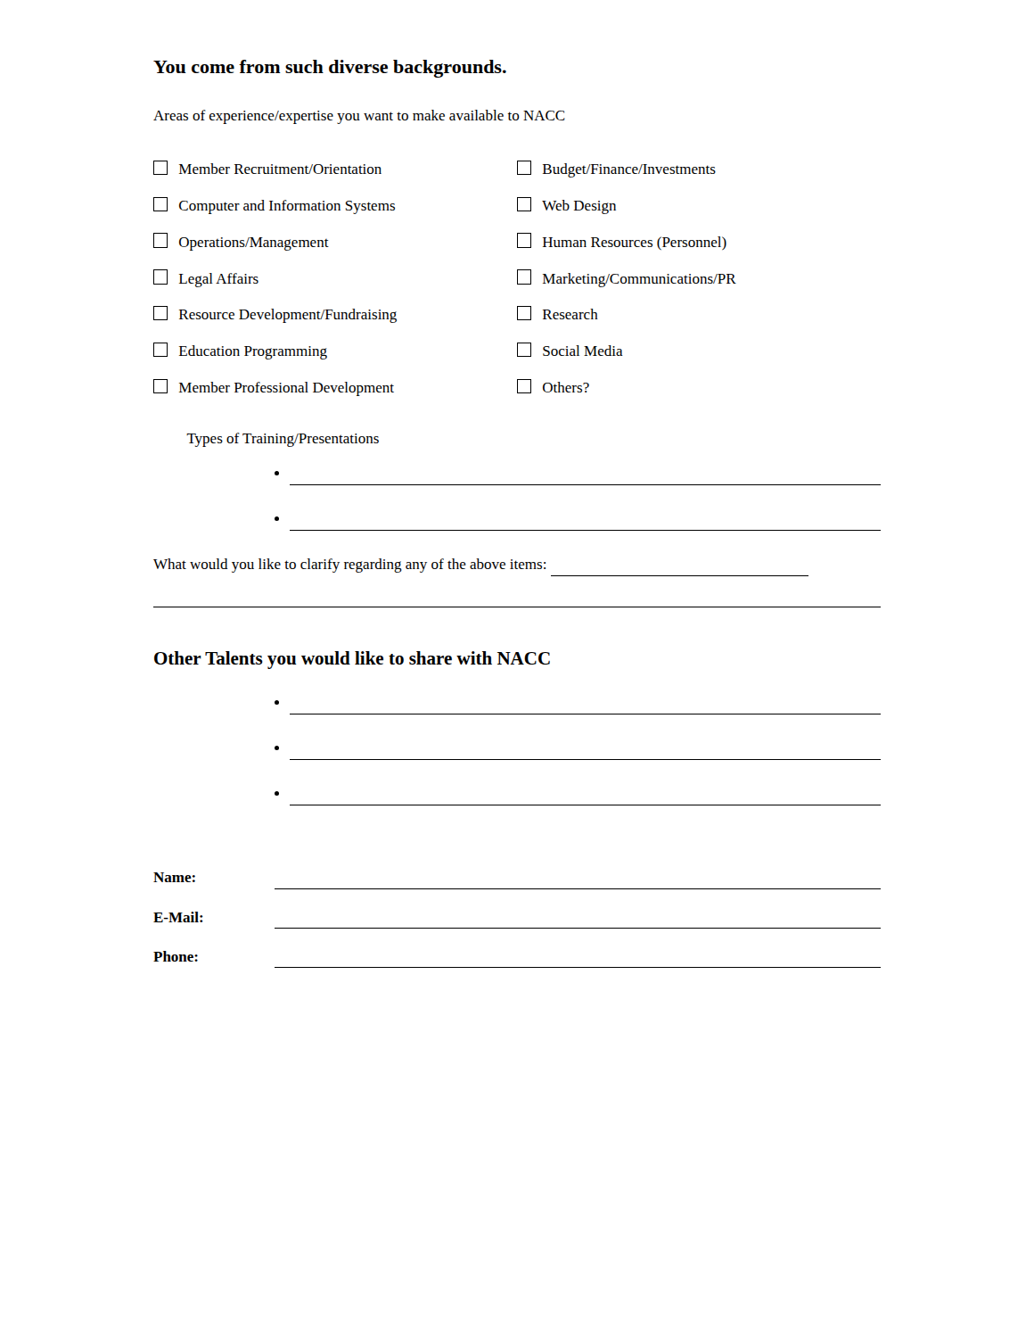You come from such diverse backgrounds.
Areas of experience/expertise you want to make available to NACC
| Member Recruitment/Orientation | Budget/Finance/Investments |
| Computer and Information Systems | Web Design |
| Operations/Management | Human Resources (Personnel) |
| Legal Affairs | Marketing/Communications/PR |
| Resource Development/Fundraising | Research |
| Education Programming | Social Media |
| Member Professional Development | Others? |
Types of Training/Presentations
What would you like to clarify regarding any of the above items:
Other Talents you would like to share with NACC
| Name: | |
| E-Mail: | |
| Phone: | |